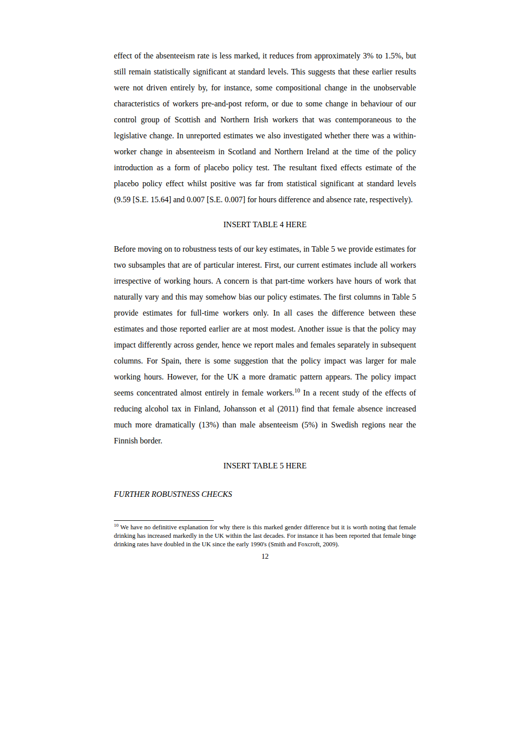effect of the absenteeism rate is less marked, it reduces from approximately 3% to 1.5%, but still remain statistically significant at standard levels. This suggests that these earlier results were not driven entirely by, for instance, some compositional change in the unobservable characteristics of workers pre-and-post reform, or due to some change in behaviour of our control group of Scottish and Northern Irish workers that was contemporaneous to the legislative change. In unreported estimates we also investigated whether there was a within-worker change in absenteeism in Scotland and Northern Ireland at the time of the policy introduction as a form of placebo policy test. The resultant fixed effects estimate of the placebo policy effect whilst positive was far from statistical significant at standard levels (9.59 [S.E. 15.64] and 0.007 [S.E. 0.007] for hours difference and absence rate, respectively).
INSERT TABLE 4 HERE
Before moving on to robustness tests of our key estimates, in Table 5 we provide estimates for two subsamples that are of particular interest. First, our current estimates include all workers irrespective of working hours. A concern is that part-time workers have hours of work that naturally vary and this may somehow bias our policy estimates. The first columns in Table 5 provide estimates for full-time workers only. In all cases the difference between these estimates and those reported earlier are at most modest. Another issue is that the policy may impact differently across gender, hence we report males and females separately in subsequent columns. For Spain, there is some suggestion that the policy impact was larger for male working hours. However, for the UK a more dramatic pattern appears. The policy impact seems concentrated almost entirely in female workers.10 In a recent study of the effects of reducing alcohol tax in Finland, Johansson et al (2011) find that female absence increased much more dramatically (13%) than male absenteeism (5%) in Swedish regions near the Finnish border.
INSERT TABLE 5 HERE
FURTHER ROBUSTNESS CHECKS
10 We have no definitive explanation for why there is this marked gender difference but it is worth noting that female drinking has increased markedly in the UK within the last decades. For instance it has been reported that female binge drinking rates have doubled in the UK since the early 1990's (Smith and Foxcroft, 2009).
12